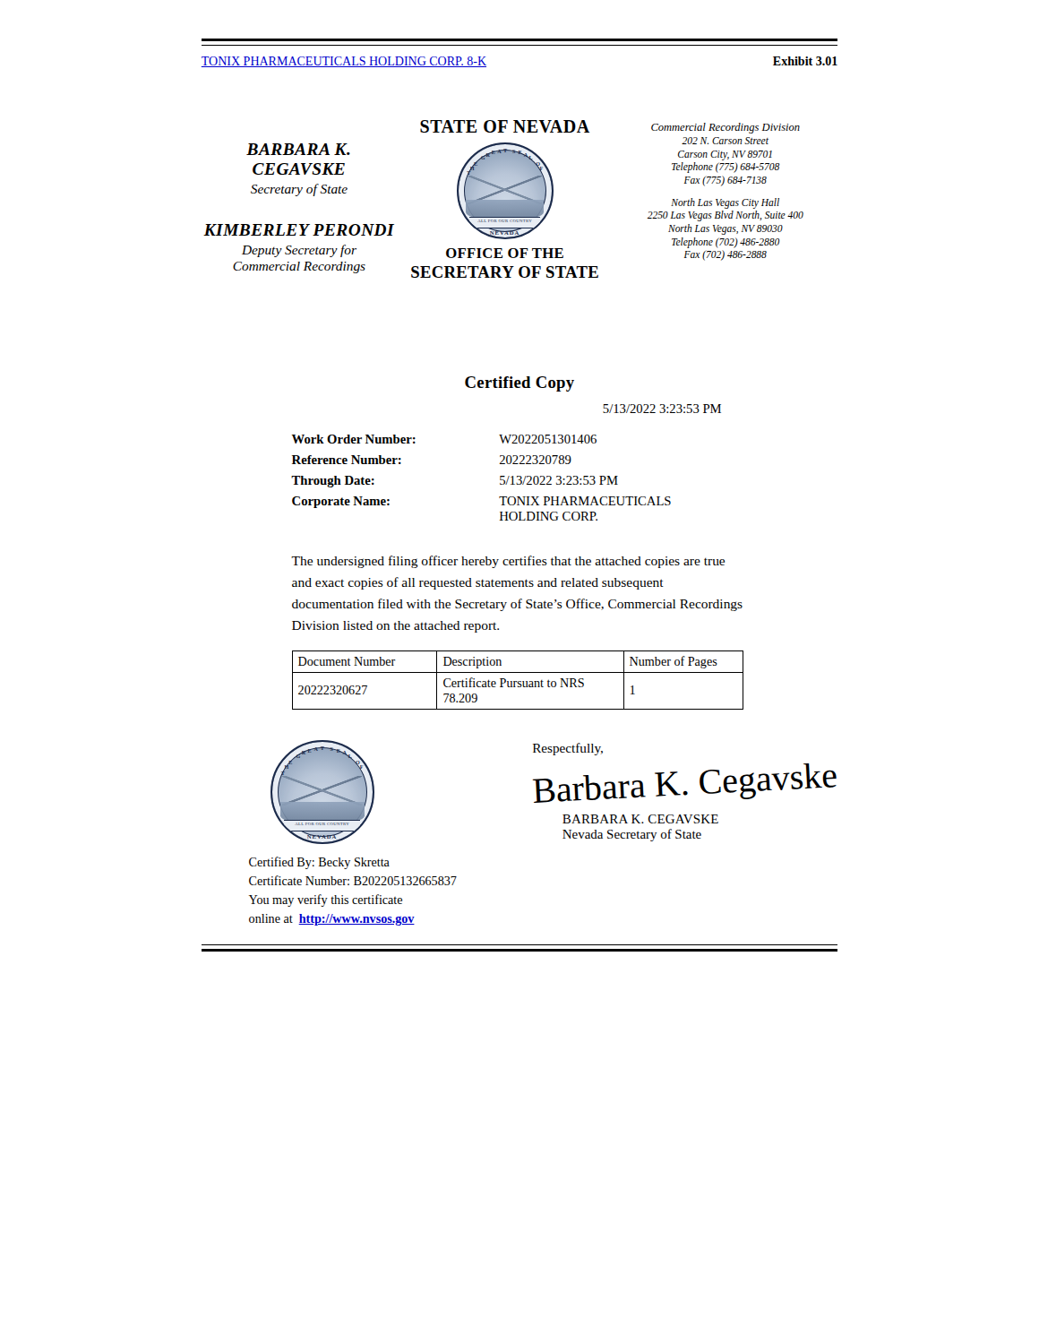TONIX PHARMACEUTICALS HOLDING CORP. 8-K
Exhibit 3.01
BARBARA K. CEGAVSKE
Secretary of State
KIMBERLEY PERONDI
Deputy Secretary for
Commercial Recordings
STATE OF NEVADA
T H E G R E A T S E A L O F
ALL FOR OUR COUNTRY
NEVADA
OFFICE OF THE
SECRETARY OF STATE
Commercial Recordings Division
202 N. Carson Street
Carson City, NV 89701
Telephone (775) 684-5708
Fax (775) 684-7138
North Las Vegas City Hall
2250 Las Vegas Blvd North, Suite 400
North Las Vegas, NV 89030
Telephone (702) 486-2880
Fax (702) 486-2888
Certified Copy
5/13/2022 3:23:53 PM
| Work Order Number: | W2022051301406 |
| Reference Number: | 20222320789 |
| Through Date: | 5/13/2022 3:23:53 PM |
| Corporate Name: | TONIX PHARMACEUTICALS HOLDING CORP. |
The undersigned filing officer hereby certifies that the attached copies are true and exact copies of all requested statements and related subsequent documentation filed with the Secretary of State’s Office, Commercial Recordings Division listed on the attached report.
| Document Number | Description | Number of Pages |
| --- | --- | --- |
| 20222320627 | Certificate Pursuant to NRS 78.209 | 1 |
T H E G R E A T S E A L O F
ALL FOR OUR COUNTRY
NEVADA
Certified By: Becky Skretta
Certificate Number: B202205132665837
You may verify this certificate
online at http://www.nvsos.gov
Respectfully,
Barbara K. Cegavske
BARBARA K. CEGAVSKE
Nevada Secretary of State